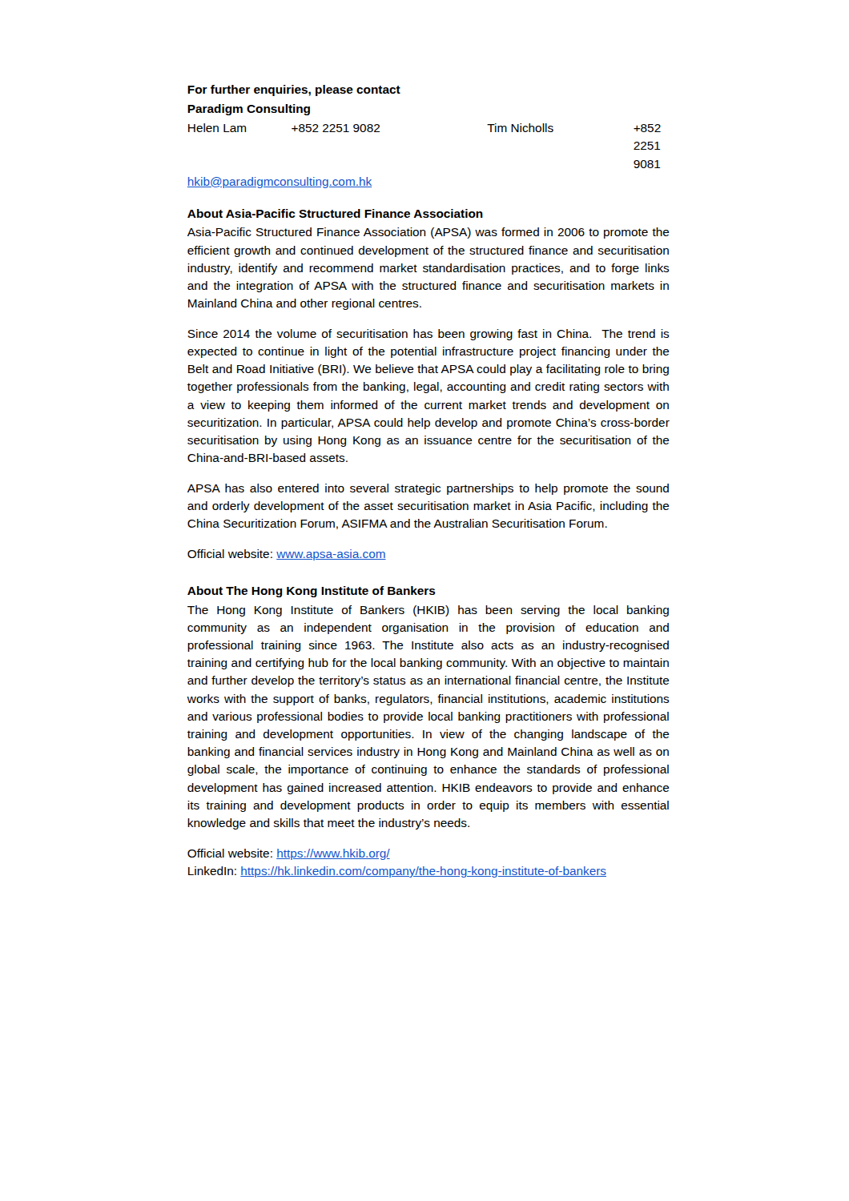For further enquiries, please contact
Paradigm Consulting
Helen Lam +852 2251 9082 Tim Nicholls +852 2251 9081
hkib@paradigmconsulting.com.hk
About Asia-Pacific Structured Finance Association
Asia-Pacific Structured Finance Association (APSA) was formed in 2006 to promote the efficient growth and continued development of the structured finance and securitisation industry, identify and recommend market standardisation practices, and to forge links and the integration of APSA with the structured finance and securitisation markets in Mainland China and other regional centres.
Since 2014 the volume of securitisation has been growing fast in China. The trend is expected to continue in light of the potential infrastructure project financing under the Belt and Road Initiative (BRI). We believe that APSA could play a facilitating role to bring together professionals from the banking, legal, accounting and credit rating sectors with a view to keeping them informed of the current market trends and development on securitization. In particular, APSA could help develop and promote China’s cross-border securitisation by using Hong Kong as an issuance centre for the securitisation of the China-and-BRI-based assets.
APSA has also entered into several strategic partnerships to help promote the sound and orderly development of the asset securitisation market in Asia Pacific, including the China Securitization Forum, ASIFMA and the Australian Securitisation Forum.
Official website: www.apsa-asia.com
About The Hong Kong Institute of Bankers
The Hong Kong Institute of Bankers (HKIB) has been serving the local banking community as an independent organisation in the provision of education and professional training since 1963. The Institute also acts as an industry-recognised training and certifying hub for the local banking community. With an objective to maintain and further develop the territory’s status as an international financial centre, the Institute works with the support of banks, regulators, financial institutions, academic institutions and various professional bodies to provide local banking practitioners with professional training and development opportunities. In view of the changing landscape of the banking and financial services industry in Hong Kong and Mainland China as well as on global scale, the importance of continuing to enhance the standards of professional development has gained increased attention. HKIB endeavors to provide and enhance its training and development products in order to equip its members with essential knowledge and skills that meet the industry’s needs.
Official website: https://www.hkib.org/
LinkedIn: https://hk.linkedin.com/company/the-hong-kong-institute-of-bankers